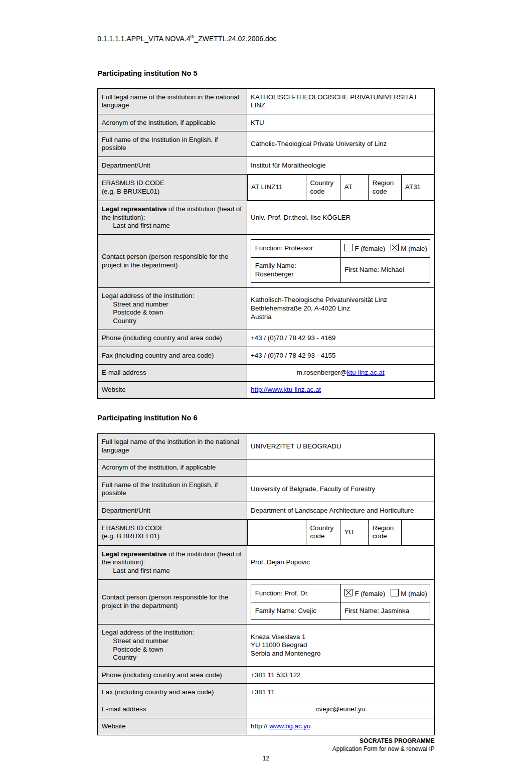0.1.1.1.1.APPL_VITA NOVA.4th_ZWETTL.24.02.2006.doc
Participating institution No 5
| Full legal name of the institution in the national language | KATHOLISCH-THEOLOGISCHE PRIVATUNIVERSITÄT LINZ |
| Acronym of the institution, if applicable | KTU |
| Full name of the Institution in English, if possible | Catholic-Theological Private University of Linz |
| Department/Unit | Institut für Moraltheologie |
| ERASMUS ID CODE (e.g. B BRUXEL01) | / AT LINZ11 / Country code / AT / Region code / AT31 / |
| Legal representative of the institution (head of the institution): Last and first name | Univ.-Prof. Dr.theol. Ilse KÖGLER |
| Contact person (person responsible for the project in the department) | / Function: Professor / F (female) M (male) / / Family Name: Rosenberger / First Name: Michael / |
| Legal address of the institution: Street and number Postcode & town Country | Katholisch-Theologische Privatuniversität Linz Bethlehemstraße 20, A-4020 Linz Austria |
| Phone (including country and area code) | +43 / (0)70 / 78 42 93 - 4169 |
| Fax (including country and area code) | +43 / (0)70 / 78 42 93 - 4155 |
| E-mail address | m.rosenberger@ ktu-linz.ac.at |
| Website | http://www.ktu-linz.ac.at |
Participating institution No 6
| Full legal name of the institution in the national language | UNIVERZITET U BEOGRADU |
| Acronym of the institution, if applicable | |
| Full name of the Institution in English, if possible | University of Belgrade, Faculty of Forestry |
| Department/Unit | Department of Landscape Architecture and Horticulture |
| ERASMUS ID CODE (e.g. B BRUXEL01) | / / Country code / YU / Region code / / |
| Legal representative of the institution (head of the institution): Last and first name | Prof. Dejan Popovic |
| Contact person (person responsible for the project in the department) | / Function: Prof. Dr. / F (female) M (male) / / Family Name: Cvejic / First Name: Jasminka / |
| Legal address of the institution: Street and number Postcode & town Country | Kneza Viseslava 1 YU 11000 Beograd Serbia and Montenegro |
| Phone (including country and area code) | +381 11 533 122 |
| Fax (including country and area code) | +381 11 |
| E-mail address | cvejic@eunet.yu |
| Website | http:// www.bg.ac.yu |
SOCRATES PROGRAMME
Application Form for new & renewal IP
12